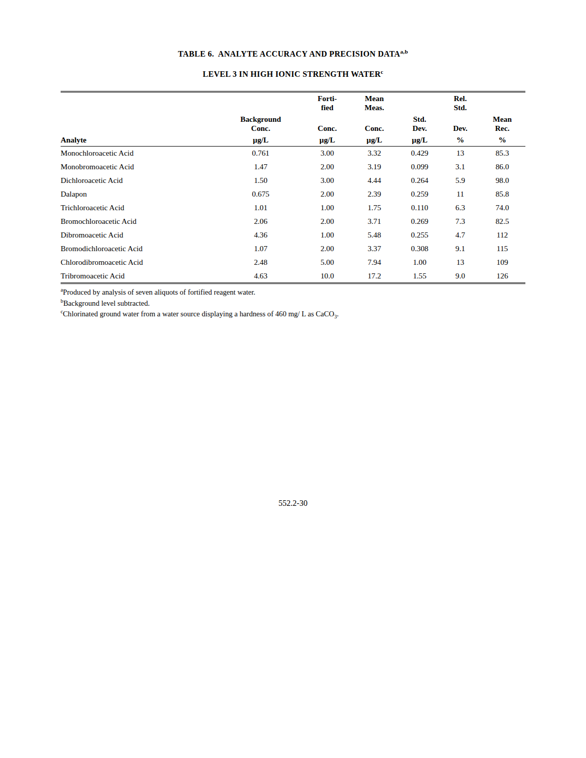TABLE 6. ANALYTE ACCURACY AND PRECISION DATAa,b LEVEL 3 IN HIGH IONIC STRENGTH WATERc
| | | Forti- fied | Mean Meas. | | Rel. Std. | |
| --- | --- | --- | --- | --- | --- | --- |
| | Background Conc. | Conc. | Conc. | Std. Dev. | Dev. | Mean Rec. |
| Analyte | µg/L | µg/L | µg/L | µg/L | % | % |
| Monochloroacetic Acid | 0.761 | 3.00 | 3.32 | 0.429 | 13 | 85.3 |
| Monobromoacetic Acid | 1.47 | 2.00 | 3.19 | 0.099 | 3.1 | 86.0 |
| Dichloroacetic Acid | 1.50 | 3.00 | 4.44 | 0.264 | 5.9 | 98.0 |
| Dalapon | 0.675 | 2.00 | 2.39 | 0.259 | 11 | 85.8 |
| Trichloroacetic Acid | 1.01 | 1.00 | 1.75 | 0.110 | 6.3 | 74.0 |
| Bromochloroacetic Acid | 2.06 | 2.00 | 3.71 | 0.269 | 7.3 | 82.5 |
| Dibromoacetic Acid | 4.36 | 1.00 | 5.48 | 0.255 | 4.7 | 112 |
| Bromodichloroacetic Acid | 1.07 | 2.00 | 3.37 | 0.308 | 9.1 | 115 |
| Chlorodibromoacetic Acid | 2.48 | 5.00 | 7.94 | 1.00 | 13 | 109 |
| Tribromoacetic Acid | 4.63 | 10.0 | 17.2 | 1.55 | 9.0 | 126 |
aProduced by analysis of seven aliquots of fortified reagent water.
bBackground level subtracted.
cChlorinated ground water from a water source displaying a hardness of 460 mg/ L as CaCO3.
552.2-30